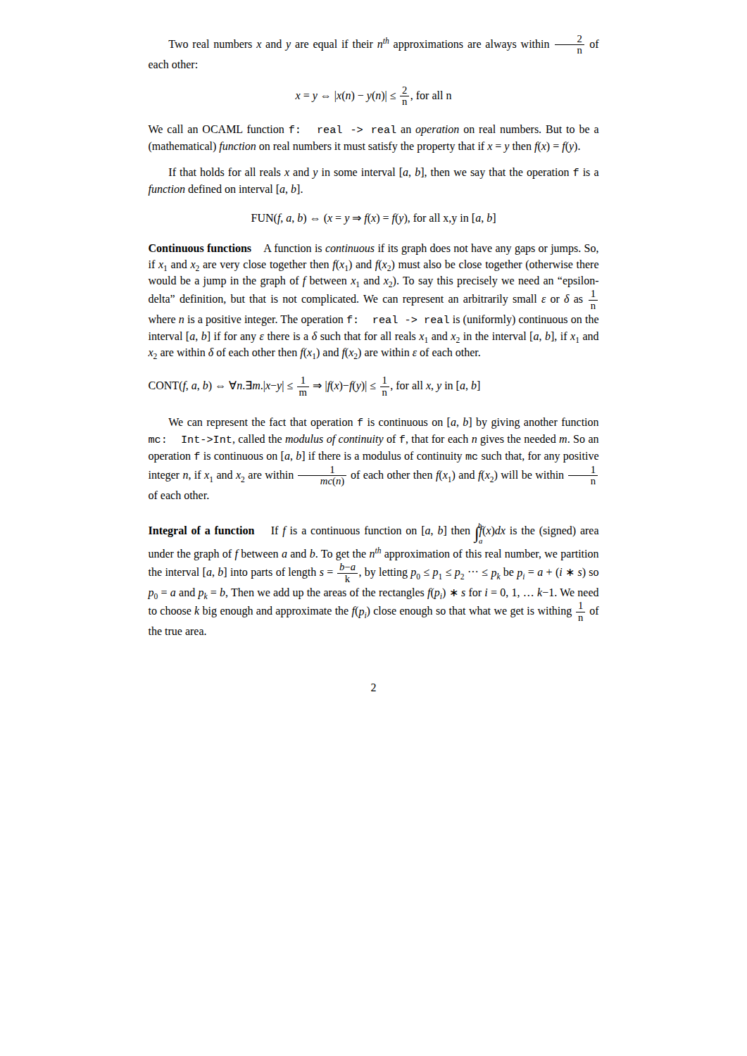Two real numbers x and y are equal if their nth approximations are always within 2 n of each other:
x = y ⇔ |x(n) − y(n)| ≤ 2 n, for all n
We call an OCAML function f: real -> real an operation on real numbers. But to be a (mathematical) function on real numbers it must satisfy the property that if x = y then f(x) = f(y).
If that holds for all reals x and y in some interval [a, b], then we say that the operation f is a function defined on interval [a, b].
FUN(f, a, b) ⇔ (x = y ⇒ f(x) = f(y), for all x,y in [a, b]
Continuous functions A function is continuous if its graph does not have any gaps or jumps. So, if x1 and x2 are very close together then f(x1) and f(x2) must also be close together (otherwise there would be a jump in the graph of f between x1 and x2). To say this precisely we need an “epsilon-delta” definition, but that is not complicated. We can represent an arbitrarily small ε or δ as 1 n where n is a positive integer. The operation f: real -> real is (uniformly) continuous on the interval [a, b] if for any ε there is a δ such that for all reals x1 and x2 in the interval [a, b], if x1 and x2 are within δ of each other then f(x1) and f(x2) are within ε of each other.
CONT(f, a, b) ⇔ ∀n.∃m.|x−y| ≤ 1 m ⇒ |f(x)−f(y)| ≤ 1 n, for all x, y in [a, b]
We can represent the fact that operation f is continuous on [a, b] by giving another function mc: Int->Int, called the modulus of continuity of f, that for each n gives the needed m. So an operation f is continuous on [a, b] if there is a modulus of continuity mc such that, for any positive integer n, if x1 and x2 are within 1 mc(n) of each other then f(x1) and f(x2) will be within 1 n of each other.
Integral of a function If f is a continuous function on [a, b] then ∫ab f(x)dx is the (signed) area under the graph of f between a and b. To get the nth approximation of this real number, we partition the interval [a, b] into parts of length s = b−a k, by letting p0 ≤ p1 ≤ p2 ··· ≤ pk be pi = a + (i ∗ s) so p0 = a and pk = b, Then we add up the areas of the rectangles f(pi) ∗ s for i = 0, 1, … k−1. We need to choose k big enough and approximate the f(pi) close enough so that what we get is withing 1 n of the true area.
2